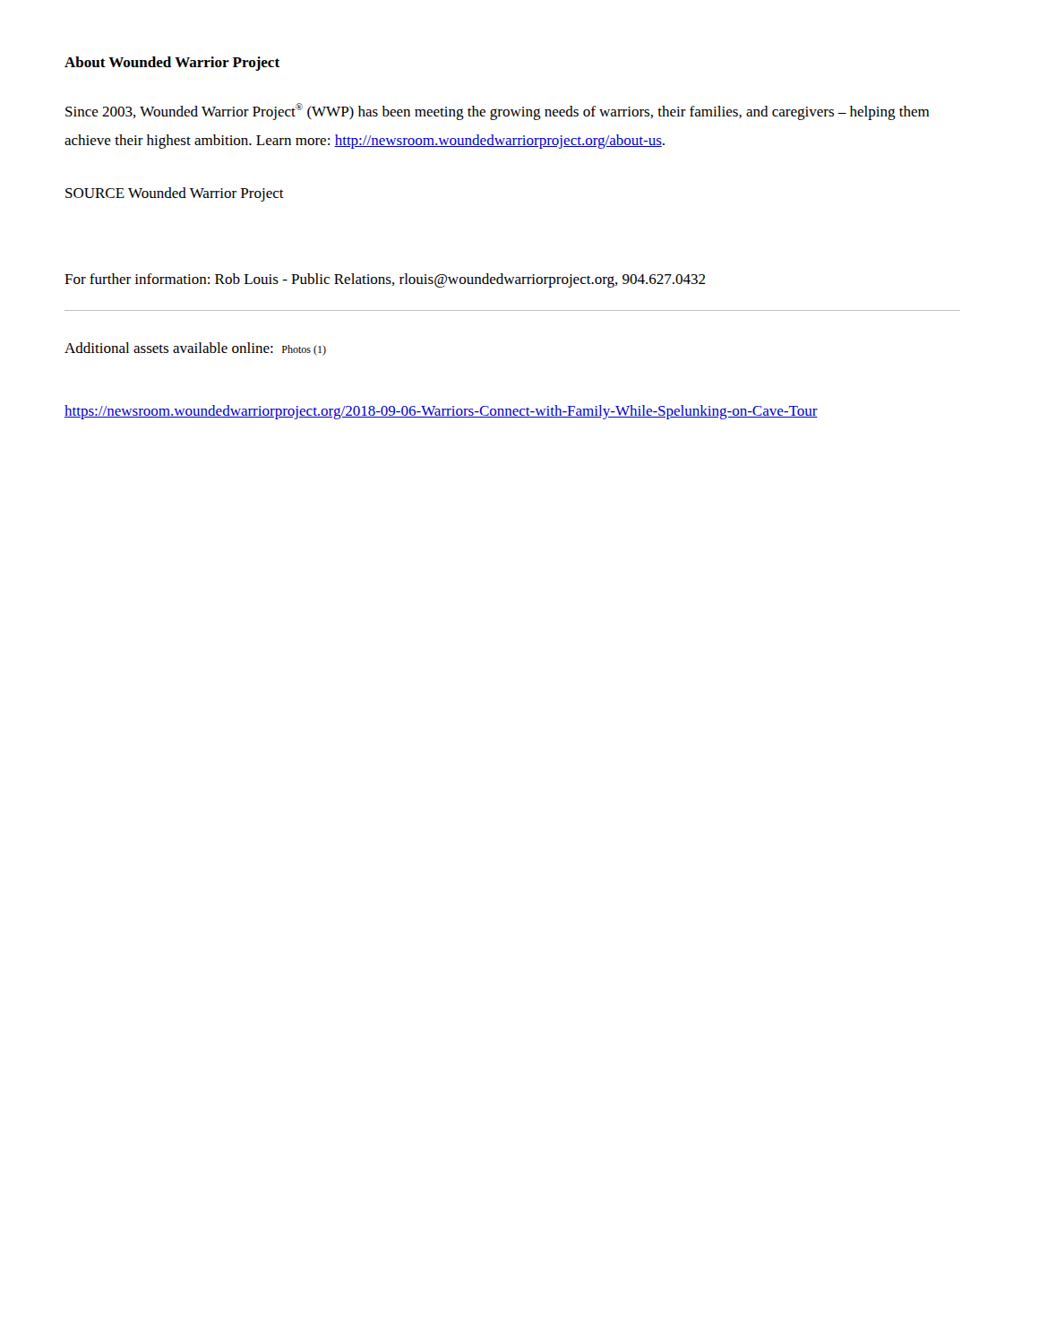About Wounded Warrior Project
Since 2003, Wounded Warrior Project® (WWP) has been meeting the growing needs of warriors, their families, and caregivers – helping them achieve their highest ambition. Learn more: http://newsroom.woundedwarriorproject.org/about-us.
SOURCE Wounded Warrior Project
For further information: Rob Louis - Public Relations, rlouis@woundedwarriorproject.org, 904.627.0432
Additional assets available online: Photos (1)
https://newsroom.woundedwarriorproject.org/2018-09-06-Warriors-Connect-with-Family-While-Spelunking-on-Cave-Tour